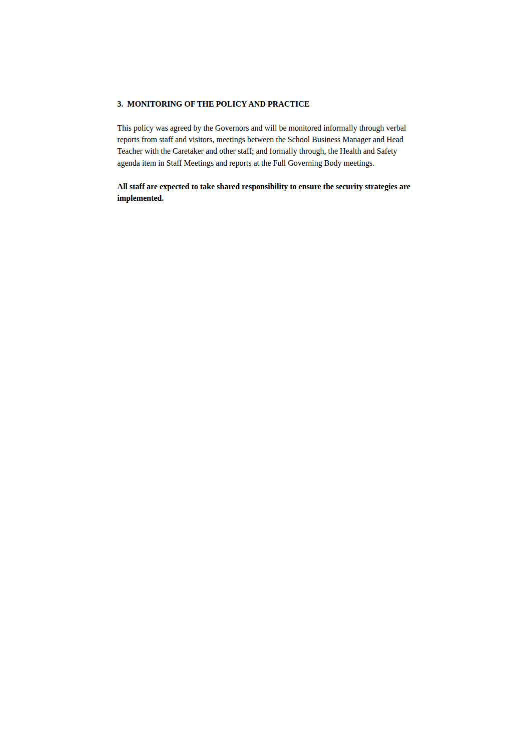3. MONITORING OF THE POLICY AND PRACTICE
This policy was agreed by the Governors and will be monitored informally through verbal reports from staff and visitors, meetings between the School Business Manager and Head Teacher with the Caretaker and other staff; and formally through, the Health and Safety agenda item in Staff Meetings and reports at the Full Governing Body meetings.
All staff are expected to take shared responsibility to ensure the security strategies are implemented.